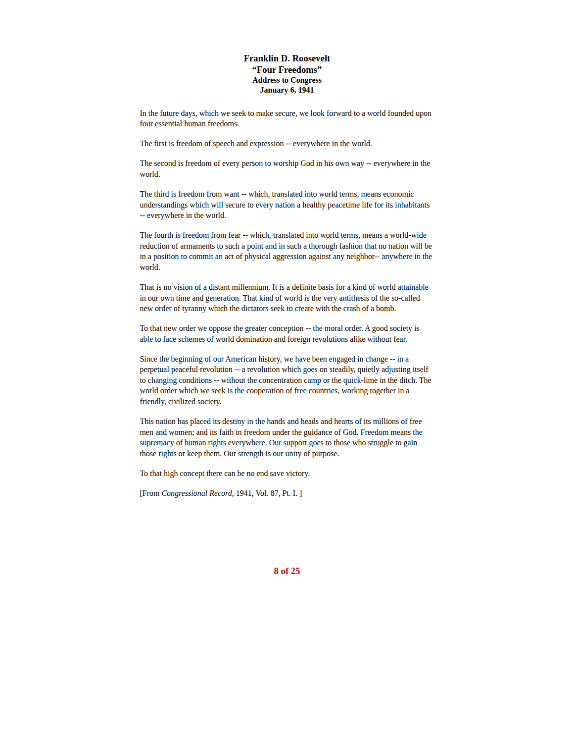Franklin D. Roosevelt
“Four Freedoms”
Address to Congress
January 6, 1941
In the future days, which we seek to make secure, we look forward to a world founded upon four essential human freedoms.
The first is freedom of speech and expression -- everywhere in the world.
The second is freedom of every person to worship God in his own way -- everywhere in the world.
The third is freedom from want -- which, translated into world terms, means economic understandings which will secure to every nation a healthy peacetime life for its inhabitants -- everywhere in the world.
The fourth is freedom from fear -- which, translated into world terms, means a world-wide reduction of armaments to such a point and in such a thorough fashion that no nation will be in a position to commit an act of physical aggression against any neighbor-- anywhere in the world.
That is no vision of a distant millennium. It is a definite basis for a kind of world attainable in our own time and generation. That kind of world is the very antithesis of the so-called new order of tyranny which the dictators seek to create with the crash of a bomb.
To that new order we oppose the greater conception -- the moral order. A good society is able to face schemes of world domination and foreign revolutions alike without fear.
Since the beginning of our American history, we have been engaged in change -- in a perpetual peaceful revolution -- a revolution which goes on steadily, quietly adjusting itself to changing conditions -- without the concentration camp or the quick-lime in the ditch. The world order which we seek is the cooperation of free countries, working together in a friendly, civilized society.
This nation has placed its destiny in the hands and heads and hearts of its millions of free men and women; and its faith in freedom under the guidance of God. Freedom means the supremacy of human rights everywhere. Our support goes to those who struggle to gain those rights or keep them. Our strength is our unity of purpose.
To that high concept there can be no end save victory.
[From Congressional Record, 1941, Vol. 87, Pt. I. ]
8 of 25